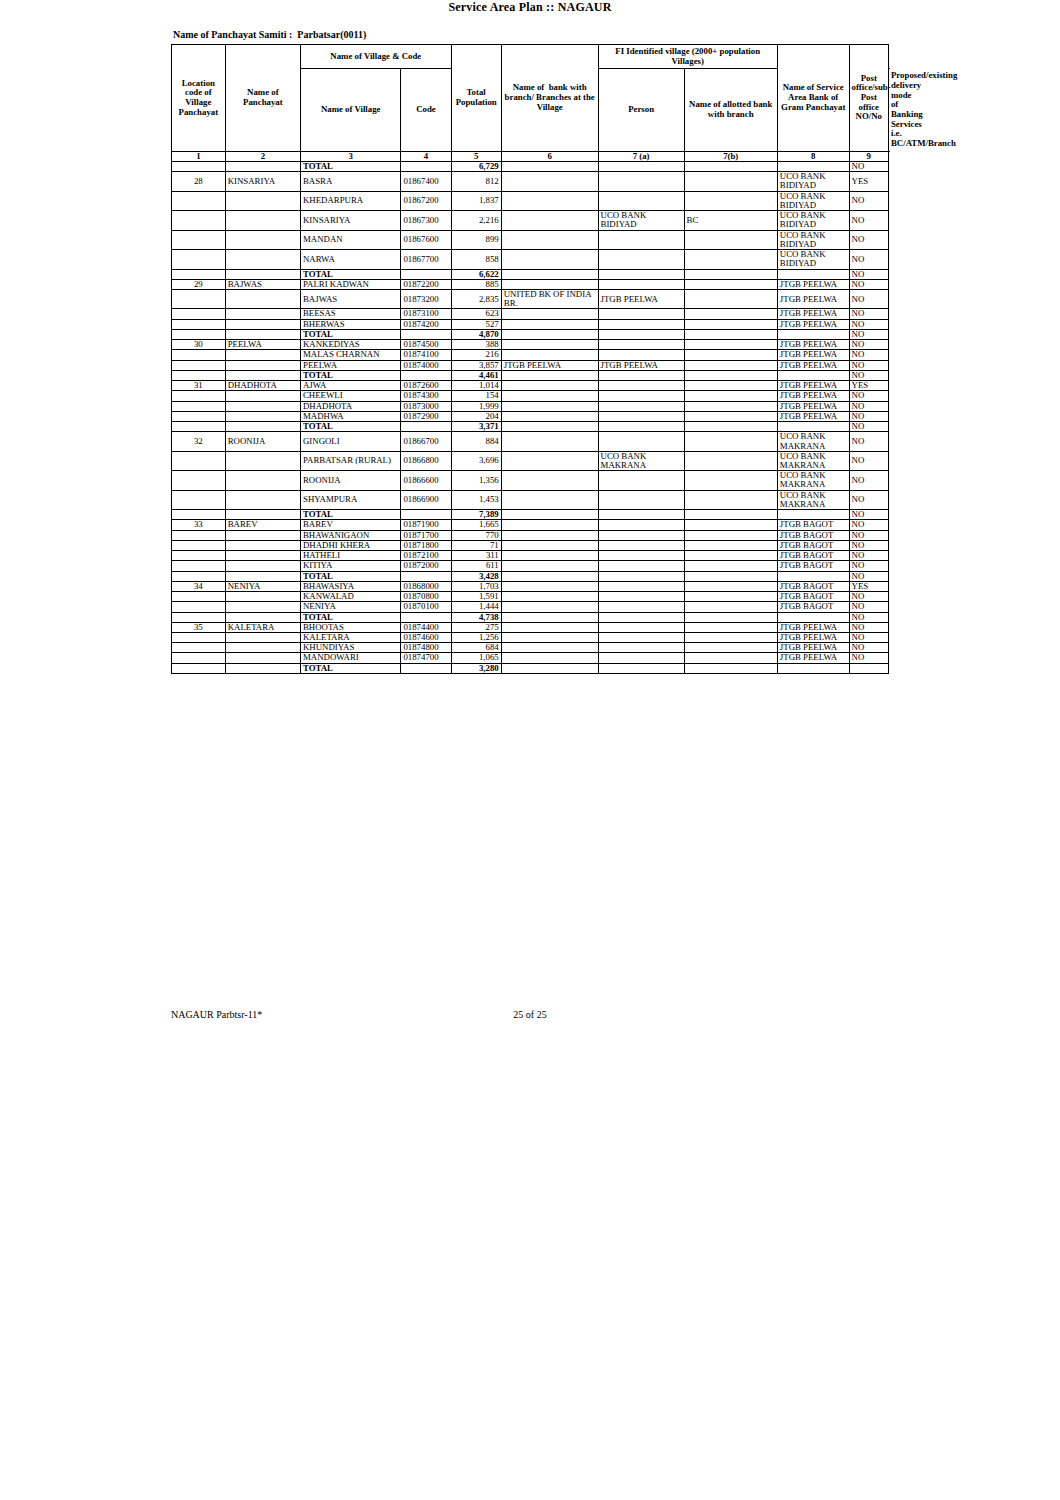Service Area Plan :: NAGAUR
Name of Panchayat Samiti : Parbatsar(0011)
| Location code of Village Panchayat | Name of Panchayat | Name of Village & Code | Total Population | Name of bank with branch/ Branches at the Village | FI Identified village (2000+ population Villages) | Name of Service Area Bank of Gram Panchayat | Post office/sub-Post office NO/No |
| --- | --- | --- | --- | --- | --- | --- | --- |
| Name of Village | Code | Person | Name of allotted bank with branch | Proposed/existing delivery mode of Banking Services i.e. BC/ATM/Branch |
| 1 | 2 | 3 | 4 | 5 | 6 | 7 (a) | 7(b) | 8 | 9 |
| | | TOTAL | | 6,729 | | | | | NO |
| 28 | KINSARIYA | BASRA | 01867400 | 812 | | | | UCO BANK BIDIYAD | YES |
| | | KHEDARPURA | 01867200 | 1,837 | | | | UCO BANK BIDIYAD | NO |
| | | KINSARIYA | 01867300 | 2,216 | | UCO BANK BIDIYAD | BC | UCO BANK BIDIYAD | NO |
| | | MANDAN | 01867600 | 899 | | | | UCO BANK BIDIYAD | NO |
| | | NARWA | 01867700 | 858 | | | | UCO BANK BIDIYAD | NO |
| | | TOTAL | | 6,622 | | | | | NO |
| 29 | BAJWAS | PALRI KADWAN | 01872200 | 885 | | | | JTGB PEELWA | NO |
| | | BAJWAS | 01873200 | 2,835 | UNITED BK OF INDIA BR. | JTGB PEELWA | | JTGB PEELWA | NO |
| | | BEESAS | 01873100 | 623 | | | | JTGB PEELWA | NO |
| | | BHERWAS | 01874200 | 527 | | | | JTGB PEELWA | NO |
| | | TOTAL | | 4,870 | | | | | NO |
| 30 | PEELWA | KANKEDIYAS | 01874500 | 388 | | | | JTGB PEELWA | NO |
| | | MALAS CHARNAN | 01874100 | 216 | | | | JTGB PEELWA | NO |
| | | PEELWA | 01874000 | 3,857 | JTGB PEELWA | JTGB PEELWA | | JTGB PEELWA | NO |
| | | TOTAL | | 4,461 | | | | | NO |
| 31 | DHADHOTA | AJWA | 01872600 | 1,014 | | | | JTGB PEELWA | YES |
| | | CHEEWLI | 01874300 | 154 | | | | JTGB PEELWA | NO |
| | | DHADHOTA | 01873000 | 1,999 | | | | JTGB PEELWA | NO |
| | | MADHWA | 01872900 | 204 | | | | JTGB PEELWA | NO |
| | | TOTAL | | 3,371 | | | | | NO |
| 32 | ROONIJA | GINGOLI | 01866700 | 884 | | | | UCO BANK MAKRANA | NO |
| | | PARBATSAR (RURAL) | 01866800 | 3,696 | | UCO BANK MAKRANA | | UCO BANK MAKRANA | NO |
| | | ROONIJA | 01866600 | 1,356 | | | | UCO BANK MAKRANA | NO |
| | | SHYAMPURA | 01866900 | 1,453 | | | | UCO BANK MAKRANA | NO |
| | | TOTAL | | 7,389 | | | | | NO |
| 33 | BAREV | BAREV | 01871900 | 1,665 | | | | JTGB BAGOT | NO |
| | | BHAWANIGAON | 01871700 | 770 | | | | JTGB BAGOT | NO |
| | | DHADHI KHERA | 01871800 | 71 | | | | JTGB BAGOT | NO |
| | | HATHELI | 01872100 | 311 | | | | JTGB BAGOT | NO |
| | | KITIYA | 01872000 | 611 | | | | JTGB BAGOT | NO |
| | | TOTAL | | 3,428 | | | | | NO |
| 34 | NENIYA | BHAWASIYA | 01868000 | 1,703 | | | | JTGB BAGOT | YES |
| | | KANWALAD | 01870800 | 1,591 | | | | JTGB BAGOT | NO |
| | | NENIYA | 01870100 | 1,444 | | | | JTGB BAGOT | NO |
| | | TOTAL | | 4,738 | | | | | NO |
| 35 | KALETARA | BHOOTAS | 01874400 | 275 | | | | JTGB PEELWA | NO |
| | | KALETARA | 01874600 | 1,256 | | | | JTGB PEELWA | NO |
| | | KHUNDIYAS | 01874800 | 684 | | | | JTGB PEELWA | NO |
| | | MANDOWARI | 01874700 | 1,065 | | | | JTGB PEELWA | NO |
| | | TOTAL | | 3,280 | | | | | |
NAGAUR Parbtsr-11*
25 of 25